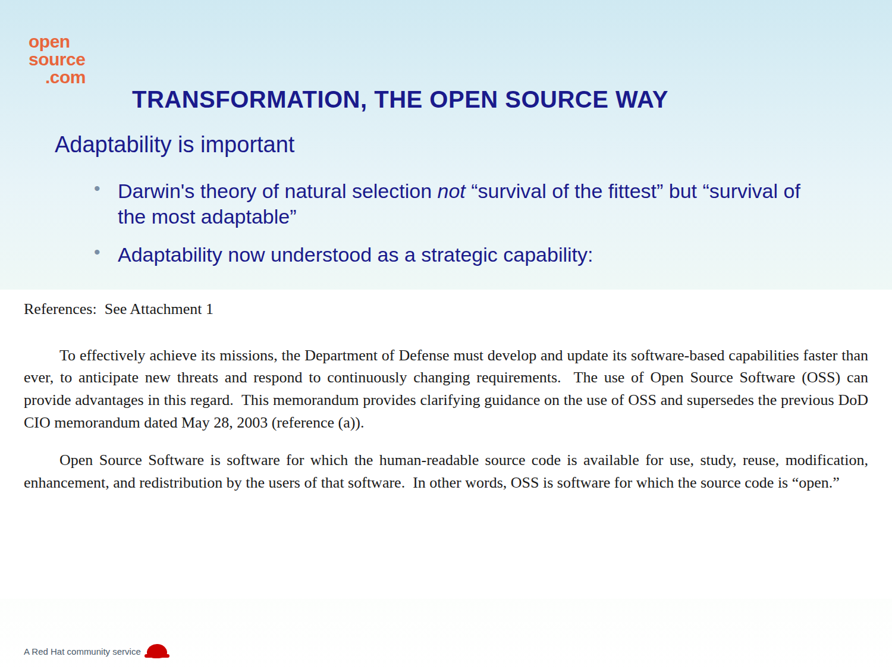open source .com
TRANSFORMATION, THE OPEN SOURCE WAY
Adaptability is important
Darwin's theory of natural selection not “survival of the fittest” but “survival of the most adaptable”
Adaptability now understood as a strategic capability:
References: See Attachment 1
To effectively achieve its missions, the Department of Defense must develop and update its software-based capabilities faster than ever, to anticipate new threats and respond to continuously changing requirements. The use of Open Source Software (OSS) can provide advantages in this regard. This memorandum provides clarifying guidance on the use of OSS and supersedes the previous DoD CIO memorandum dated May 28, 2003 (reference (a)).
Open Source Software is software for which the human-readable source code is available for use, study, reuse, modification, enhancement, and redistribution by the users of that software. In other words, OSS is software for which the source code is “open.”
A Red Hat community service